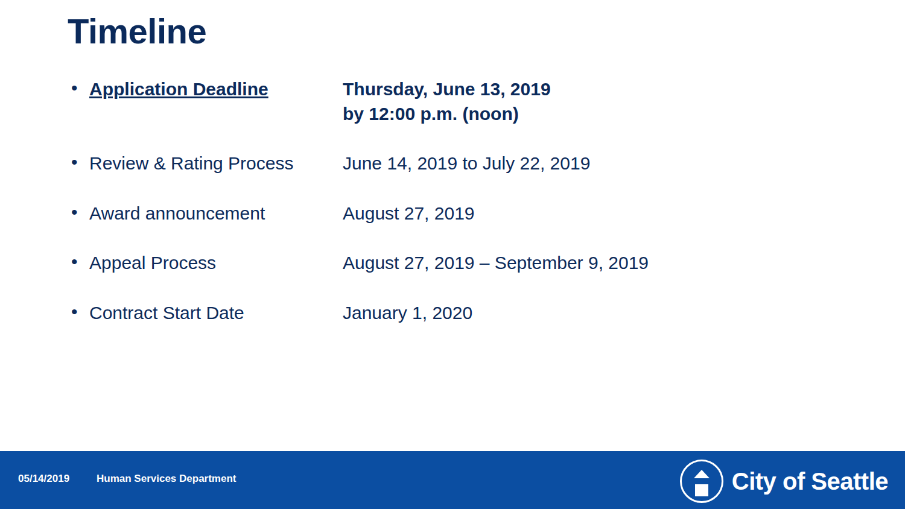Timeline
Application Deadline
Thursday, June 13, 2019
by 12:00 p.m. (noon)
Review & Rating Process
June 14, 2019 to July 22, 2019
Award announcement
August 27, 2019
Appeal Process
August 27, 2019 – September 9, 2019
Contract Start Date
January 1, 2020
05/14/2019
Human Services Department
City of Seattle